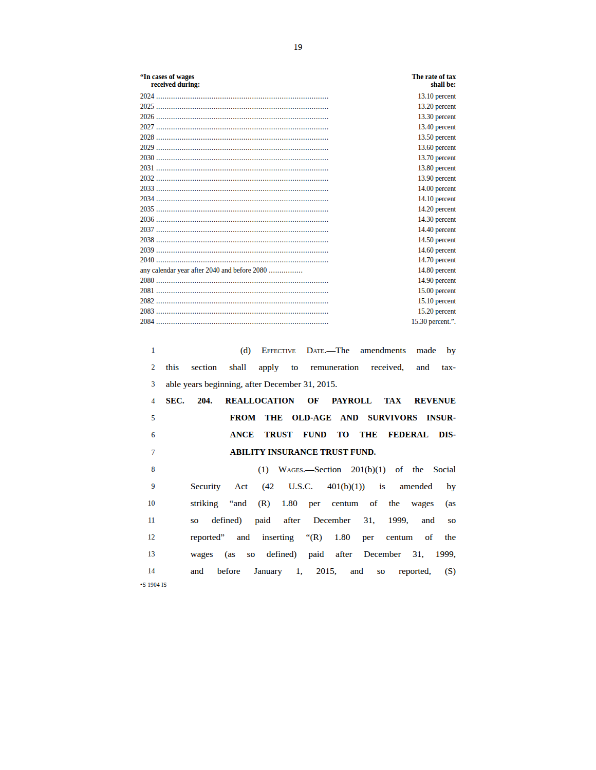19
| “In cases of wages received during: | The rate of tax shall be: |
| --- | --- |
| 2024 ................................................................................. | 13.10 percent |
| 2025 ................................................................................. | 13.20 percent |
| 2026 ................................................................................. | 13.30 percent |
| 2027 ................................................................................. | 13.40 percent |
| 2028 ................................................................................. | 13.50 percent |
| 2029 ................................................................................. | 13.60 percent |
| 2030 ................................................................................. | 13.70 percent |
| 2031 ................................................................................. | 13.80 percent |
| 2032 ................................................................................. | 13.90 percent |
| 2033 ................................................................................. | 14.00 percent |
| 2034 ................................................................................. | 14.10 percent |
| 2035 ................................................................................. | 14.20 percent |
| 2036 ................................................................................. | 14.30 percent |
| 2037 ................................................................................. | 14.40 percent |
| 2038 ................................................................................. | 14.50 percent |
| 2039 ................................................................................. | 14.60 percent |
| 2040 ................................................................................. | 14.70 percent |
| any calendar year after 2040 and before 2080 ................ | 14.80 percent |
| 2080 ................................................................................. | 14.90 percent |
| 2081 ................................................................................. | 15.00 percent |
| 2082 ................................................................................. | 15.10 percent |
| 2083 ................................................................................. | 15.20 percent |
| 2084 ................................................................................. | 15.30 percent.”. |
1 (d) Effective Date.—The amendments made by
2 this section shall apply to remuneration received, and tax-
3 able years beginning, after December 31, 2015.
4 SEC. 204. REALLOCATION OF PAYROLL TAX REVENUE
5 FROM THE OLD-AGE AND SURVIVORS INSUR-
6 ANCE TRUST FUND TO THE FEDERAL DIS-
7 ABILITY INSURANCE TRUST FUND.
8 (1) Wages.—Section 201(b)(1) of the Social
9 Security Act (42 U.S.C. 401(b)(1)) is amended by
10 striking “and (R) 1.80 per centum of the wages (as
11 so defined) paid after December 31, 1999, and so
12 reported” and inserting “(R) 1.80 per centum of the
13 wages (as so defined) paid after December 31, 1999,
14 and before January 1, 2015, and so reported, (S)
•S 1904 IS